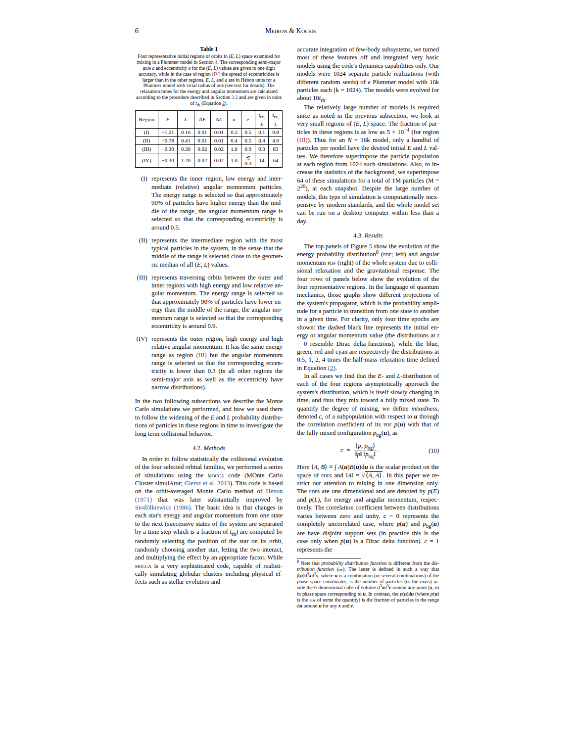6
Meiron & Kocsis
Table 1
Four representative initial regions of orbits in (E, L) space examined for mixing in a Plummer model in Section 4. The corresponding semi-major axis a and eccentricity e for the (E, L) values are given to one digit accuracy, while in the case of region (IV) the spread of eccentricities is larger than in the other regions. E, L, and a are in Hénon units for a Plummer model with virial radius of one (see text for details). The relaxation times for the energy and angular momentum are calculated according to the procedure described in Section 3.2 and are given in units of trh (Equation 2).
| Region | E | L | Δ E | Δ L | a | e | t rx, E | t rx, L |
| --- | --- | --- | --- | --- | --- | --- | --- | --- |
| (I) | −1.21 | 0.16 | 0.01 | 0.01 | 0.2 | 0.5 | 0.1 | 0.8 |
| (II) | −0.78 | 0.41 | 0.01 | 0.01 | 0.4 | 0.5 | 0.4 | 4.0 |
| (III) | −0.30 | 0.30 | 0.02 | 0.02 | 1.0 | 0.9 | 0.3 | 83 |
| (IV) | −0.30 | 1.20 | 0.02 | 0.02 | 1.0 | ≲ 0.3 | 14 | 64 |
(I) represents the inner region, low energy and intermediate (relative) angular momentum particles. The energy range is selected so that approximately 90% of particles have higher energy than the middle of the range, the angular momentum range is selected so that the corresponding eccentricity is around 0.5.
(II) represents the intermediate region with the most typical particles in the system, in the sense that the middle of the range is selected close to the geometric median of all (E, L) values.
(III) represents traversing orbits between the outer and inner regions with high energy and low relative angular momentum. The energy range is selected so that approximately 90% of particles have lower energy than the middle of the range, the angular momentum range is selected so that the corresponding eccentricity is around 0.9.
(IV) represents the outer region, high energy and high relative angular momentum. It has the same energy range as region (III) but the angular momentum range is selected so that the corresponding eccentricity is lower than 0.3 (in all other regions the semi-major axis as well as the eccentricity have narrow distributions).
In the two following subsections we describe the Monte Carlo simulations we performed, and how we used them to follow the widening of the E and L probability distributions of particles in these regions in time to investigate the long term collisional behavior.
4.2. Methods
In order to follow statistically the collisional evolution of the four selected orbital families, we performed a series of simulations using the mocca code (MOnte Carlo Cluster simulAtor; Giersz et al. 2013). This code is based on the orbit-averaged Monte Carlo method of Hénon (1971) that was later substantially improved by Stodółkiewicz (1986). The basic idea is that changes in each star's energy and angular momentum from one state to the next (successive states of the system are separated by a time step which is a fraction of trh) are computed by randomly selecting the position of the star on its orbit, randomly choosing another star, letting the two interact, and multiplying the effect by an appropriate factor. While mocca is a very sophisticated code, capable of realistically simulating globular clusters including physical effects such as stellar evolution and
accurate integration of few-body subsystems, we turned most of these features off and integrated very basic models using the code's dynamics capabilities only. Our models were 1024 separate particle realizations (with different random seeds) of a Plummer model with 16k particles each (k = 1024). The models were evolved for about 10trh.
The relatively large number of models is required since as noted in the previous subsection, we look at very small regions of (E, L)-space. The fraction of particles in these regions is as low as 5 × 10−4 (for region (III)). Thus for an N = 16k model, only a handful of particles per model have the desired initial E and L values. We therefore superimpose the particle population at each region from 1024 such simulations. Also, to increase the statistics of the background, we superimpose 64 of these simulations for a total of 1M particles (M = 220), at each snapshot. Despite the large number of models, this type of simulation is computationally inexpensive by modern standards, and the whole model set can be run on a desktop computer within less than a day.
4.3. Results
The top panels of Figure 5 show the evolution of the energy probability distribution8 (pdf; left) and angular momentum pdf (right) of the whole system due to collisional relaxation and the gravitational response. The four rows of panels below show the evolution of the four representative regions. In the language of quantum mechanics, those graphs show different projections of the system's propagator, which is the probability amplitude for a particle to transition from one state to another in a given time. For clarity, only four time epochs are shown: the dashed black line represents the initial energy or angular momentum value (the distributions at t = 0 resemble Dirac delta-functions), while the blue, green, red and cyan are respectively the distributions at 0.5, 1, 2, 4 times the half-mass relaxation time defined in Equation (2).
In all cases we find that the E- and L-distribution of each of the four regions asymptotically approach the system's distribution, which is itself slowly changing in time, and thus they mix toward a fully mixed state. To quantify the degree of mixing, we define mixedness, denoted c, of a subpopulation with respect to u through the correlation coefficient of its pdf p(u) with that of the fully mixed configuration pbg(u), as
c = ⟨p, pbg⟩ ‖p‖ ‖pbg‖ .
(10)
Here ⟨A, B⟩ ≡ ∫ A(u)B(u)du is the scalar product on the space of pdfs and ‖A‖ = √⟨A, A⟩. In this paper we restrict our attention to mixing in one dimension only. The pdfs are one dimensional and are denoted by p(E) and p(L), for energy and angular momentum, respectively. The correlation coefficient between distributions varies between zero and unity. c = 0 represents the completely uncorrelated case, where p(u) and pbg(u) are have disjoint support sets (in practice this is the case only when p(u) is a Dirac delta function). c = 1 represents the
8 Note that probability distribution function is different from the distribution function (df). The latter is defined in such a way that f(u)d3xd3v, where u is a combination (or several combinations) of the phase space coordinates, is the number of particles (or the mass) inside the 6-dimensional cube of volume d3xd3v around any point (x, v) in phase space corresponding to u. In contrast, the p(u)du (where p(u) is the pdf of some the quantity) is the fraction of particles in the range du around u for any x and v.